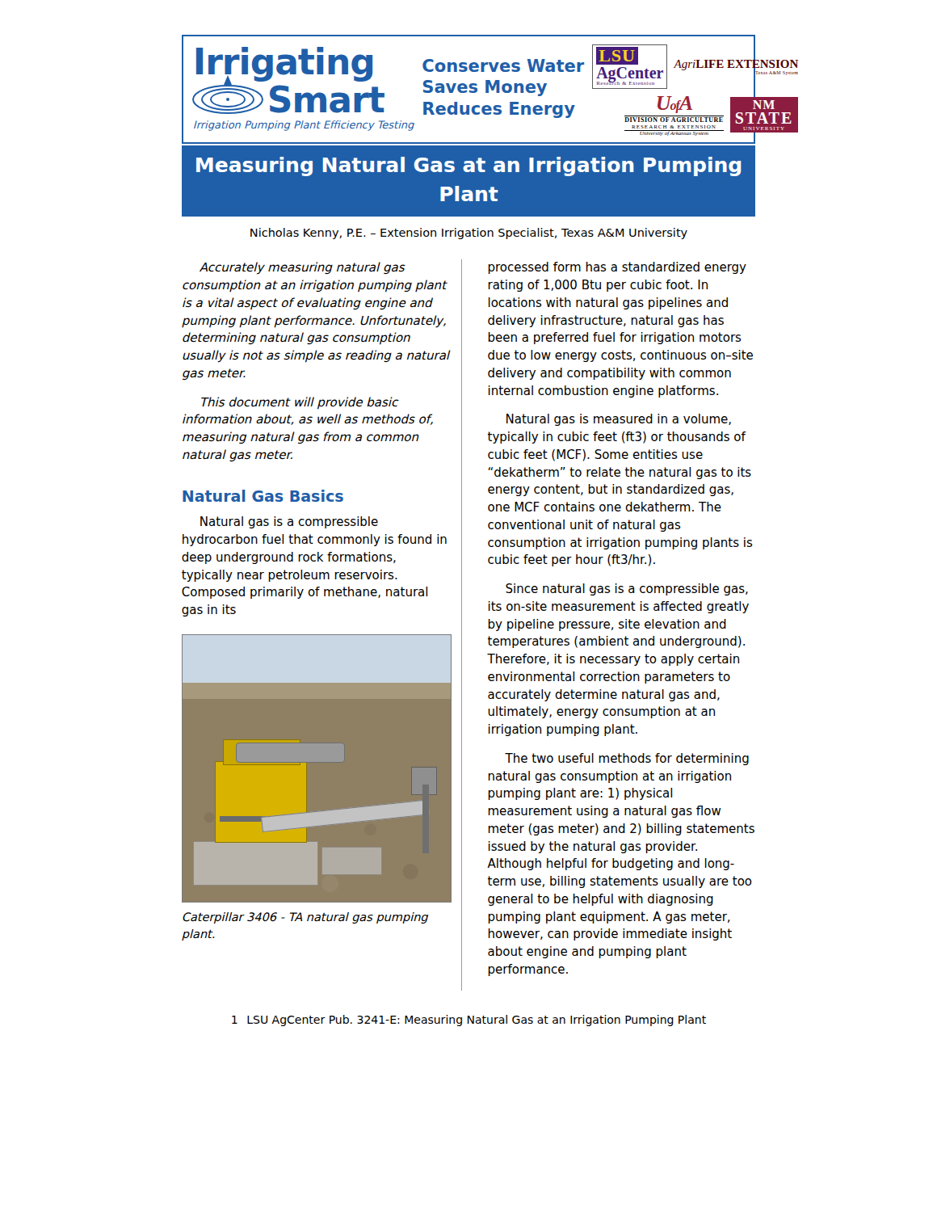Irrigating
Smart
Irrigation Pumping Plant Efficiency Testing
Conserves Water
Saves Money
Reduces Energy
LSU AgCenter Research & Extension
Agri LIFE EXTENSION
Texas A&M System
Uof A
DIVISION OF AGRICULTURE
RESEARCH & EXTENSION
University of Arkansas System
NM
STATE
UNIVERSITY
Measuring Natural Gas at an Irrigation Pumping Plant
Nicholas Kenny, P.E. – Extension Irrigation Specialist, Texas A&M University
Accurately measuring natural gas consumption at an irrigation pumping plant is a vital aspect of evaluating engine and pumping plant performance. Unfortunately, determining natural gas consumption usually is not as simple as reading a natural gas meter.
This document will provide basic information about, as well as methods of, measuring natural gas from a common natural gas meter.
Natural Gas Basics
Natural gas is a compressible hydrocarbon fuel that commonly is found in deep underground rock formations, typically near petroleum reservoirs. Composed primarily of methane, natural gas in its
Caterpillar 3406 - TA natural gas pumping plant.
processed form has a standardized energy rating of 1,000 Btu per cubic foot. In locations with natural gas pipelines and delivery infrastructure, natural gas has been a preferred fuel for irrigation motors due to low energy costs, continuous on–site delivery and compatibility with common internal combustion engine platforms.
Natural gas is measured in a volume, typically in cubic feet (ft3) or thousands of cubic feet (MCF). Some entities use “dekatherm” to relate the natural gas to its energy content, but in standardized gas, one MCF contains one dekatherm. The conventional unit of natural gas consumption at irrigation pumping plants is cubic feet per hour (ft3/hr.).
Since natural gas is a compressible gas, its on-site measurement is affected greatly by pipeline pressure, site elevation and temperatures (ambient and underground). Therefore, it is necessary to apply certain environmental correction parameters to accurately determine natural gas and, ultimately, energy consumption at an irrigation pumping plant.
The two useful methods for determining natural gas consumption at an irrigation pumping plant are: 1) physical measurement using a natural gas flow meter (gas meter) and 2) billing statements issued by the natural gas provider. Although helpful for budgeting and long-term use, billing statements usually are too general to be helpful with diagnosing pumping plant equipment. A gas meter, however, can provide immediate insight about engine and pumping plant performance.
1 LSU AgCenter Pub. 3241-E: Measuring Natural Gas at an Irrigation Pumping Plant